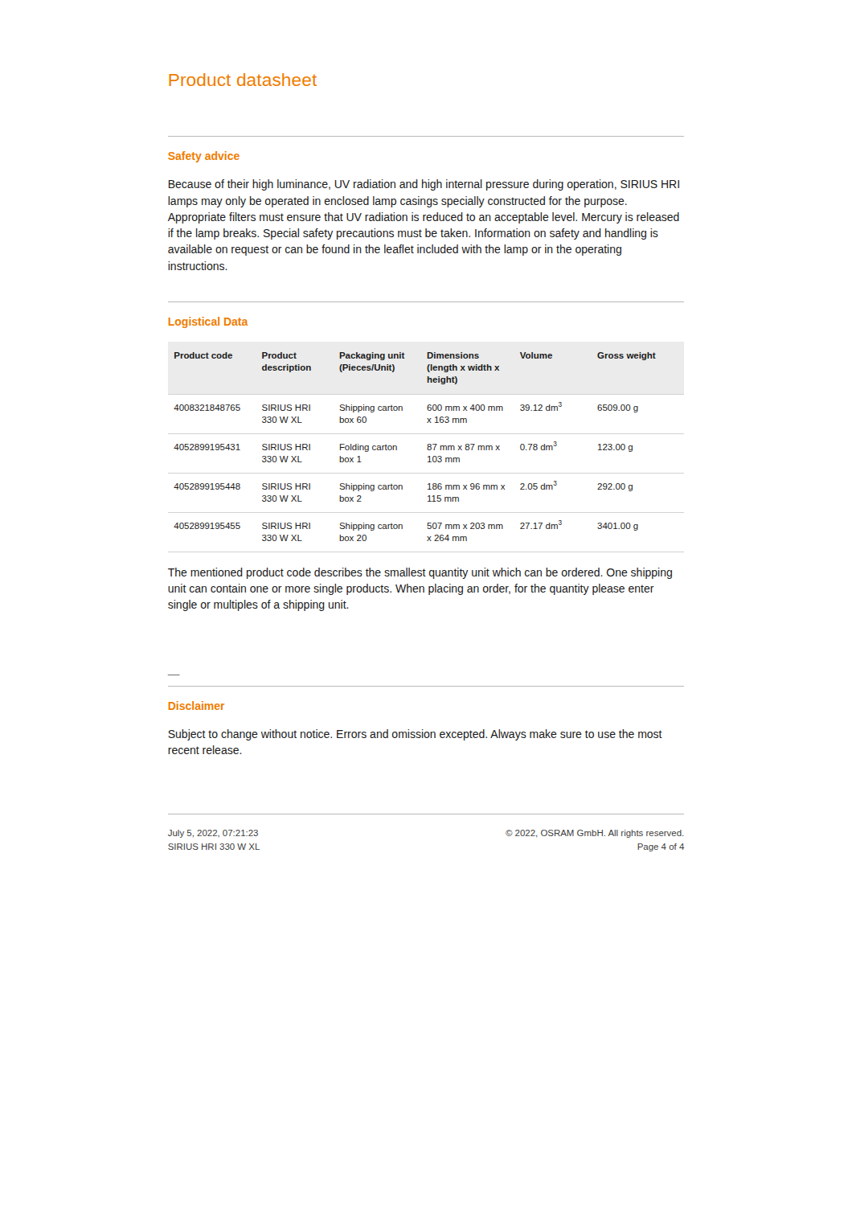Product datasheet
Safety advice
Because of their high luminance, UV radiation and high internal pressure during operation, SIRIUS HRI lamps may only be operated in enclosed lamp casings specially constructed for the purpose. Appropriate filters must ensure that UV radiation is reduced to an acceptable level. Mercury is released if the lamp breaks. Special safety precautions must be taken. Information on safety and handling is available on request or can be found in the leaflet included with the lamp or in the operating instructions.
Logistical Data
| Product code | Product description | Packaging unit (Pieces/Unit) | Dimensions (length x width x height) | Volume | Gross weight |
| --- | --- | --- | --- | --- | --- |
| 4008321848765 | SIRIUS HRI 330 W XL | Shipping carton box 60 | 600 mm x 400 mm x 163 mm | 39.12 dm 3 | 6509.00 g |
| 4052899195431 | SIRIUS HRI 330 W XL | Folding carton box 1 | 87 mm x 87 mm x 103 mm | 0.78 dm 3 | 123.00 g |
| 4052899195448 | SIRIUS HRI 330 W XL | Shipping carton box 2 | 186 mm x 96 mm x 115 mm | 2.05 dm 3 | 292.00 g |
| 4052899195455 | SIRIUS HRI 330 W XL | Shipping carton box 20 | 507 mm x 203 mm x 264 mm | 27.17 dm 3 | 3401.00 g |
The mentioned product code describes the smallest quantity unit which can be ordered. One shipping unit can contain one or more single products. When placing an order, for the quantity please enter single or multiples of a shipping unit.
—
Disclaimer
Subject to change without notice. Errors and omission excepted. Always make sure to use the most recent release.
July 5, 2022, 07:21:23
SIRIUS HRI 330 W XL
© 2022, OSRAM GmbH. All rights reserved.
Page 4 of 4